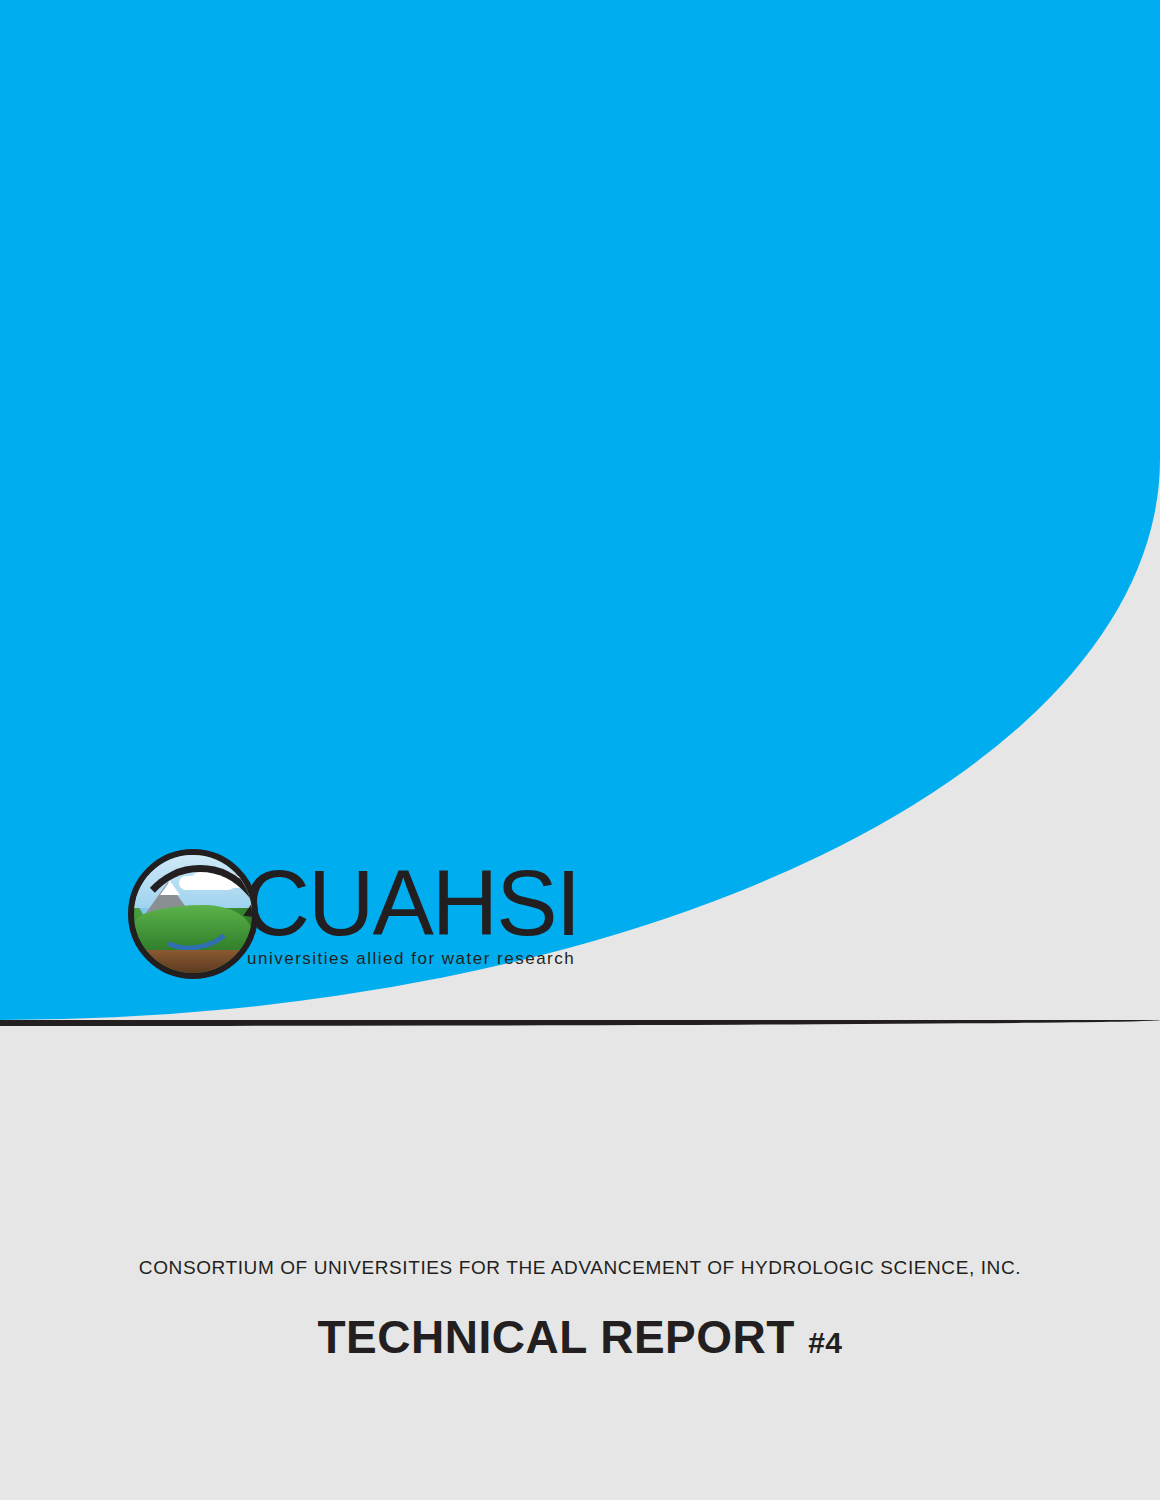CUAHSI
universities allied for water research
Consortium of Universities for the Advancement of Hydrologic Science, Inc.
Technical Report #4